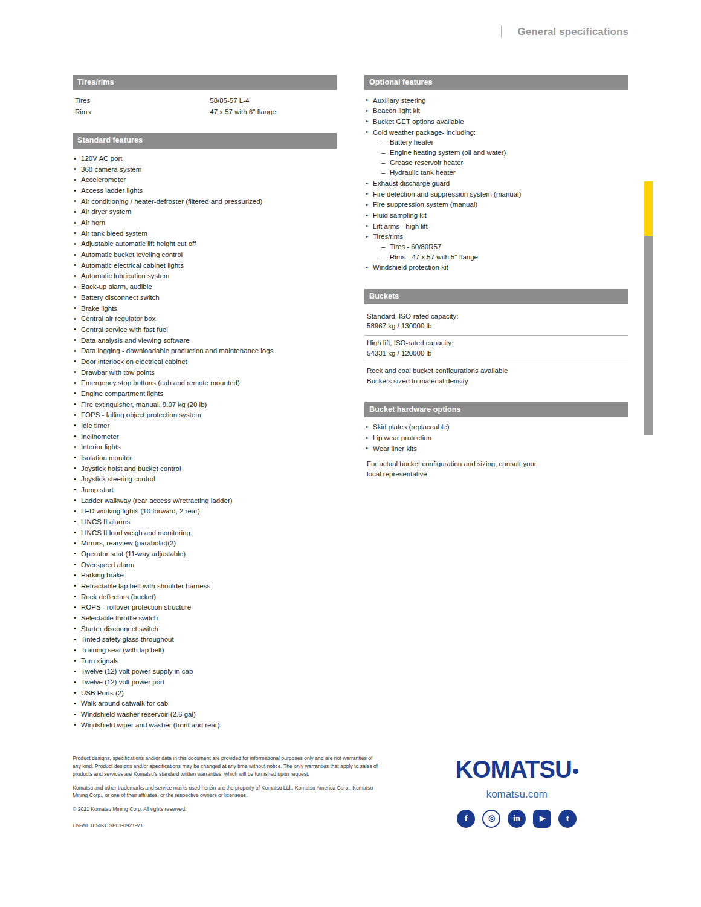General specifications
Tires/rims
Tires
58/85-57 L-4
Rims
47 x 57 with 6" flange
Standard features
120V AC port
360 camera system
Accelerometer
Access ladder lights
Air conditioning / heater-defroster (filtered and pressurized)
Air dryer system
Air horn
Air tank bleed system
Adjustable automatic lift height cut off
Automatic bucket leveling control
Automatic electrical cabinet lights
Automatic lubrication system
Back-up alarm, audible
Battery disconnect switch
Brake lights
Central air regulator box
Central service with fast fuel
Data analysis and viewing software
Data logging - downloadable production and maintenance logs
Door interlock on electrical cabinet
Drawbar with tow points
Emergency stop buttons (cab and remote mounted)
Engine compartment lights
Fire extinguisher, manual, 9.07 kg (20 lb)
FOPS - falling object protection system
Idle timer
Inclinometer
Interior lights
Isolation monitor
Joystick hoist and bucket control
Joystick steering control
Jump start
Ladder walkway (rear access w/retracting ladder)
LED working lights (10 forward, 2 rear)
LINCS II alarms
LINCS II load weigh and monitoring
Mirrors, rearview (parabolic)(2)
Operator seat (11-way adjustable)
Overspeed alarm
Parking brake
Retractable lap belt with shoulder harness
Rock deflectors (bucket)
ROPS - rollover protection structure
Selectable throttle switch
Starter disconnect switch
Tinted safety glass throughout
Training seat (with lap belt)
Turn signals
Twelve (12) volt power supply in cab
Twelve (12) volt power port
USB Ports (2)
Walk around catwalk for cab
Windshield washer reservoir (2.6 gal)
Windshield wiper and washer (front and rear)
Optional features
Auxiliary steering
Beacon light kit
Bucket GET options available
Cold weather package- including:
Battery heater
Engine heating system (oil and water)
Grease reservoir heater
Hydraulic tank heater
Exhaust discharge guard
Fire detection and suppression system (manual)
Fire suppression system (manual)
Fluid sampling kit
Lift arms - high lift
Tires/rims
Tires - 60/80R57
Rims - 47 x 57 with 5" flange
Windshield protection kit
Buckets
Standard, ISO-rated capacity:
58967 kg / 130000 lb
High lift, ISO-rated capacity:
54331 kg / 120000 lb
Rock and coal bucket configurations available
Buckets sized to material density
Bucket hardware options
Skid plates (replaceable)
Lip wear protection
Wear liner kits
For actual bucket configuration and sizing, consult your
local representative.
Product designs, specifications and/or data in this document are provided for informational purposes only and are not warranties of any kind. Product designs and/or specifications may be changed at any time without notice. The only warranties that apply to sales of products and services are Komatsu's standard written warranties, which will be furnished upon request.
Komatsu and other trademarks and service marks used herein are the property of Komatsu Ltd., Komatsu America Corp., Komatsu Mining Corp., or one of their affiliates, or the respective owners or licensees.
© 2021 Komatsu Mining Corp. All rights reserved.
EN-WE1850-3_SP01-0921-V1
KOMATSU
komatsu.com
f
◎
in
▶
t